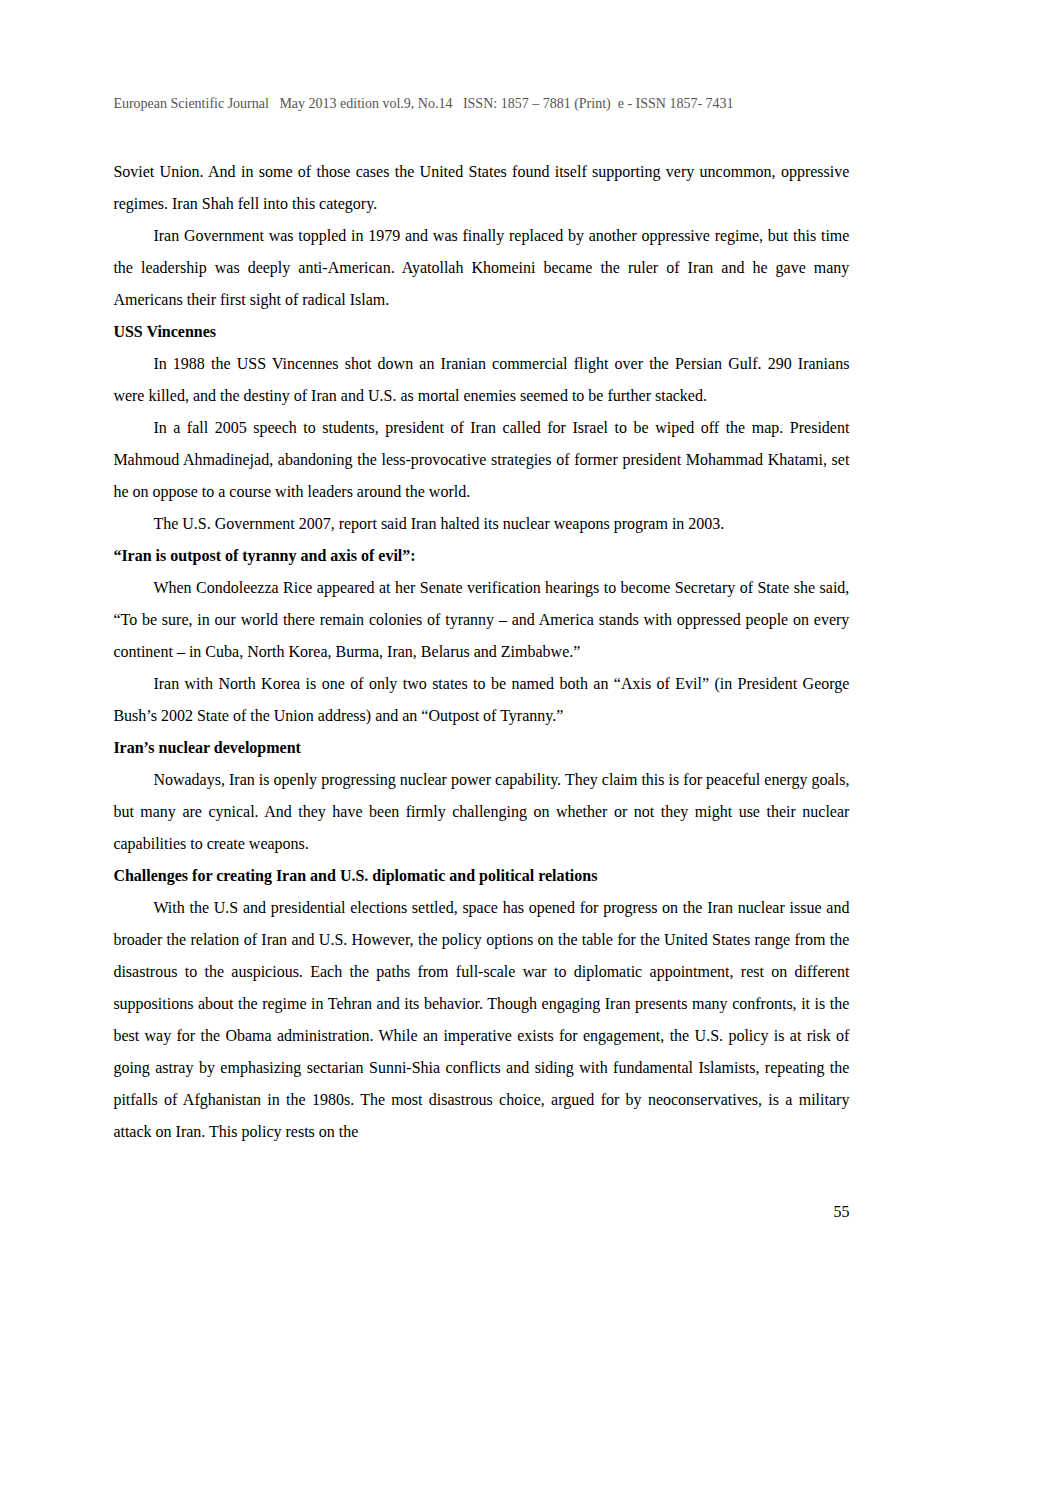European Scientific Journal May 2013 edition vol.9, No.14 ISSN: 1857 – 7881 (Print) e - ISSN 1857- 7431
Soviet Union. And in some of those cases the United States found itself supporting very uncommon, oppressive regimes. Iran Shah fell into this category.
Iran Government was toppled in 1979 and was finally replaced by another oppressive regime, but this time the leadership was deeply anti-American. Ayatollah Khomeini became the ruler of Iran and he gave many Americans their first sight of radical Islam.
USS Vincennes
In 1988 the USS Vincennes shot down an Iranian commercial flight over the Persian Gulf. 290 Iranians were killed, and the destiny of Iran and U.S. as mortal enemies seemed to be further stacked.
In a fall 2005 speech to students, president of Iran called for Israel to be wiped off the map. President Mahmoud Ahmadinejad, abandoning the less-provocative strategies of former president Mohammad Khatami, set he on oppose to a course with leaders around the world.
The U.S. Government 2007, report said Iran halted its nuclear weapons program in 2003.
“Iran is outpost of tyranny and axis of evil”:
When Condoleezza Rice appeared at her Senate verification hearings to become Secretary of State she said, “To be sure, in our world there remain colonies of tyranny – and America stands with oppressed people on every continent – in Cuba, North Korea, Burma, Iran, Belarus and Zimbabwe.”
Iran with North Korea is one of only two states to be named both an “Axis of Evil” (in President George Bush’s 2002 State of the Union address) and an “Outpost of Tyranny.”
Iran’s nuclear development
Nowadays, Iran is openly progressing nuclear power capability. They claim this is for peaceful energy goals, but many are cynical. And they have been firmly challenging on whether or not they might use their nuclear capabilities to create weapons.
Challenges for creating Iran and U.S. diplomatic and political relations
With the U.S and presidential elections settled, space has opened for progress on the Iran nuclear issue and broader the relation of Iran and U.S. However, the policy options on the table for the United States range from the disastrous to the auspicious. Each the paths from full-scale war to diplomatic appointment, rest on different suppositions about the regime in Tehran and its behavior. Though engaging Iran presents many confronts, it is the best way for the Obama administration. While an imperative exists for engagement, the U.S. policy is at risk of going astray by emphasizing sectarian Sunni-Shia conflicts and siding with fundamental Islamists, repeating the pitfalls of Afghanistan in the 1980s. The most disastrous choice, argued for by neoconservatives, is a military attack on Iran. This policy rests on the
55